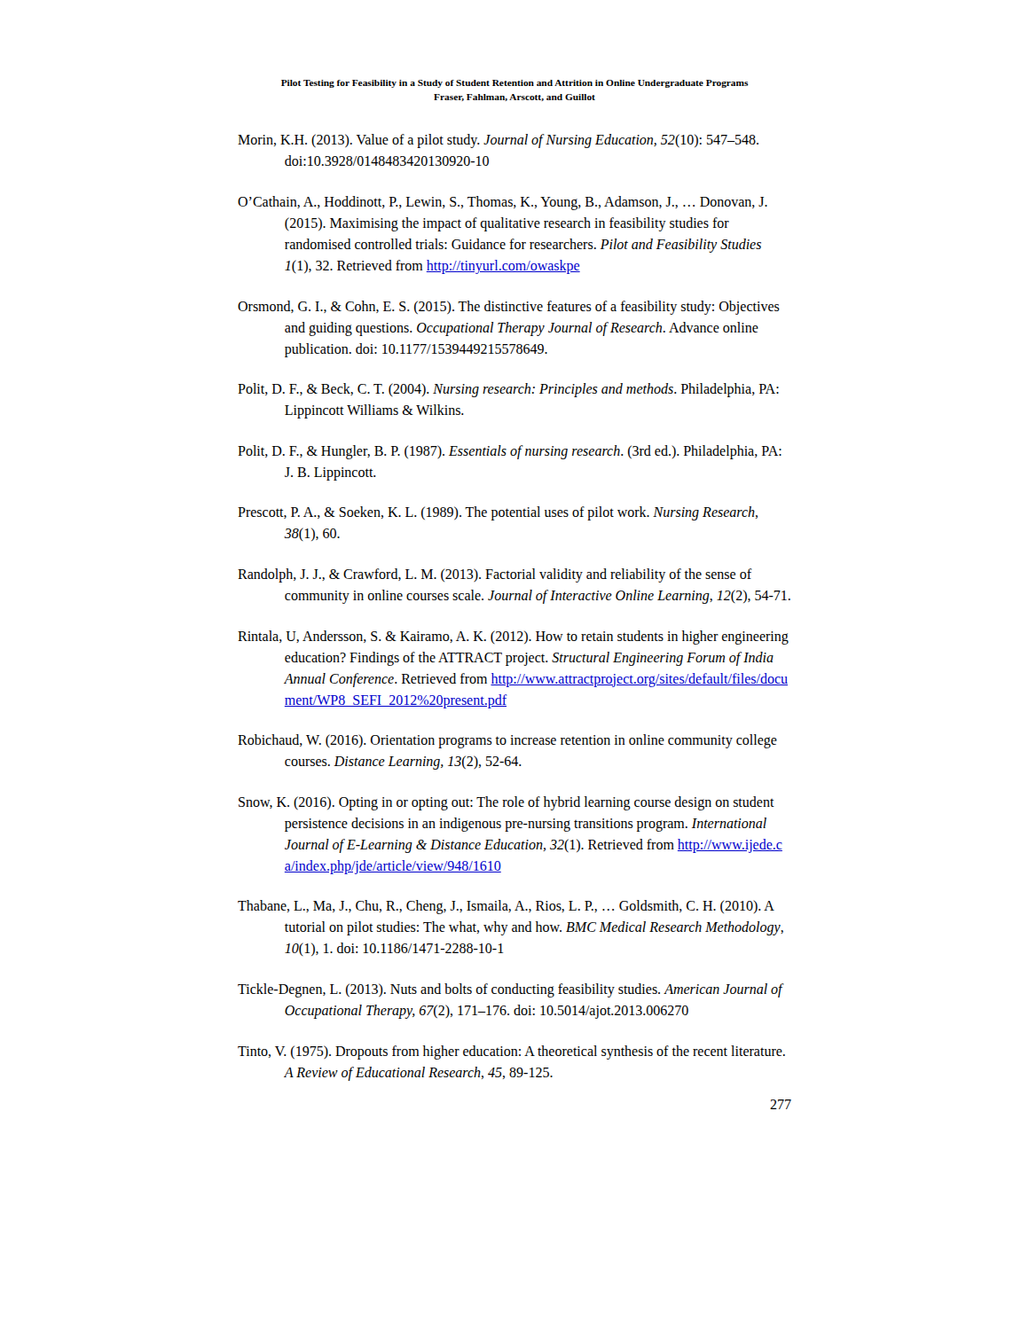Pilot Testing for Feasibility in a Study of Student Retention and Attrition in Online Undergraduate Programs
Fraser, Fahlman, Arscott, and Guillot
Morin, K.H. (2013). Value of a pilot study. Journal of Nursing Education, 52(10): 547–548. doi:10.3928/0148483420130920-10
O’Cathain, A., Hoddinott, P., Lewin, S., Thomas, K., Young, B., Adamson, J., … Donovan, J. (2015). Maximising the impact of qualitative research in feasibility studies for randomised controlled trials: Guidance for researchers. Pilot and Feasibility Studies 1(1), 32. Retrieved from http://tinyurl.com/owaskpe
Orsmond, G. I., & Cohn, E. S. (2015). The distinctive features of a feasibility study: Objectives and guiding questions. Occupational Therapy Journal of Research. Advance online publication. doi: 10.1177/1539449215578649.
Polit, D. F., & Beck, C. T. (2004). Nursing research: Principles and methods. Philadelphia, PA: Lippincott Williams & Wilkins.
Polit, D. F., & Hungler, B. P. (1987). Essentials of nursing research. (3rd ed.). Philadelphia, PA: J. B. Lippincott.
Prescott, P. A., & Soeken, K. L. (1989). The potential uses of pilot work. Nursing Research, 38(1), 60.
Randolph, J. J., & Crawford, L. M. (2013). Factorial validity and reliability of the sense of community in online courses scale. Journal of Interactive Online Learning, 12(2), 54-71.
Rintala, U, Andersson, S. & Kairamo, A. K. (2012). How to retain students in higher engineering education? Findings of the ATTRACT project. Structural Engineering Forum of India Annual Conference. Retrieved from http://www.attractproject.org/sites/default/files/document/WP8_SEFI_2012%20present.pdf
Robichaud, W. (2016). Orientation programs to increase retention in online community college courses. Distance Learning, 13(2), 52-64.
Snow, K. (2016). Opting in or opting out: The role of hybrid learning course design on student persistence decisions in an indigenous pre-nursing transitions program. International Journal of E-Learning & Distance Education, 32(1). Retrieved from http://www.ijede.ca/index.php/jde/article/view/948/1610
Thabane, L., Ma, J., Chu, R., Cheng, J., Ismaila, A., Rios, L. P., … Goldsmith, C. H. (2010). A tutorial on pilot studies: The what, why and how. BMC Medical Research Methodology, 10(1), 1. doi: 10.1186/1471-2288-10-1
Tickle-Degnen, L. (2013). Nuts and bolts of conducting feasibility studies. American Journal of Occupational Therapy, 67(2), 171–176. doi: 10.5014/ajot.2013.006270
Tinto, V. (1975). Dropouts from higher education: A theoretical synthesis of the recent literature. A Review of Educational Research, 45, 89-125.
277